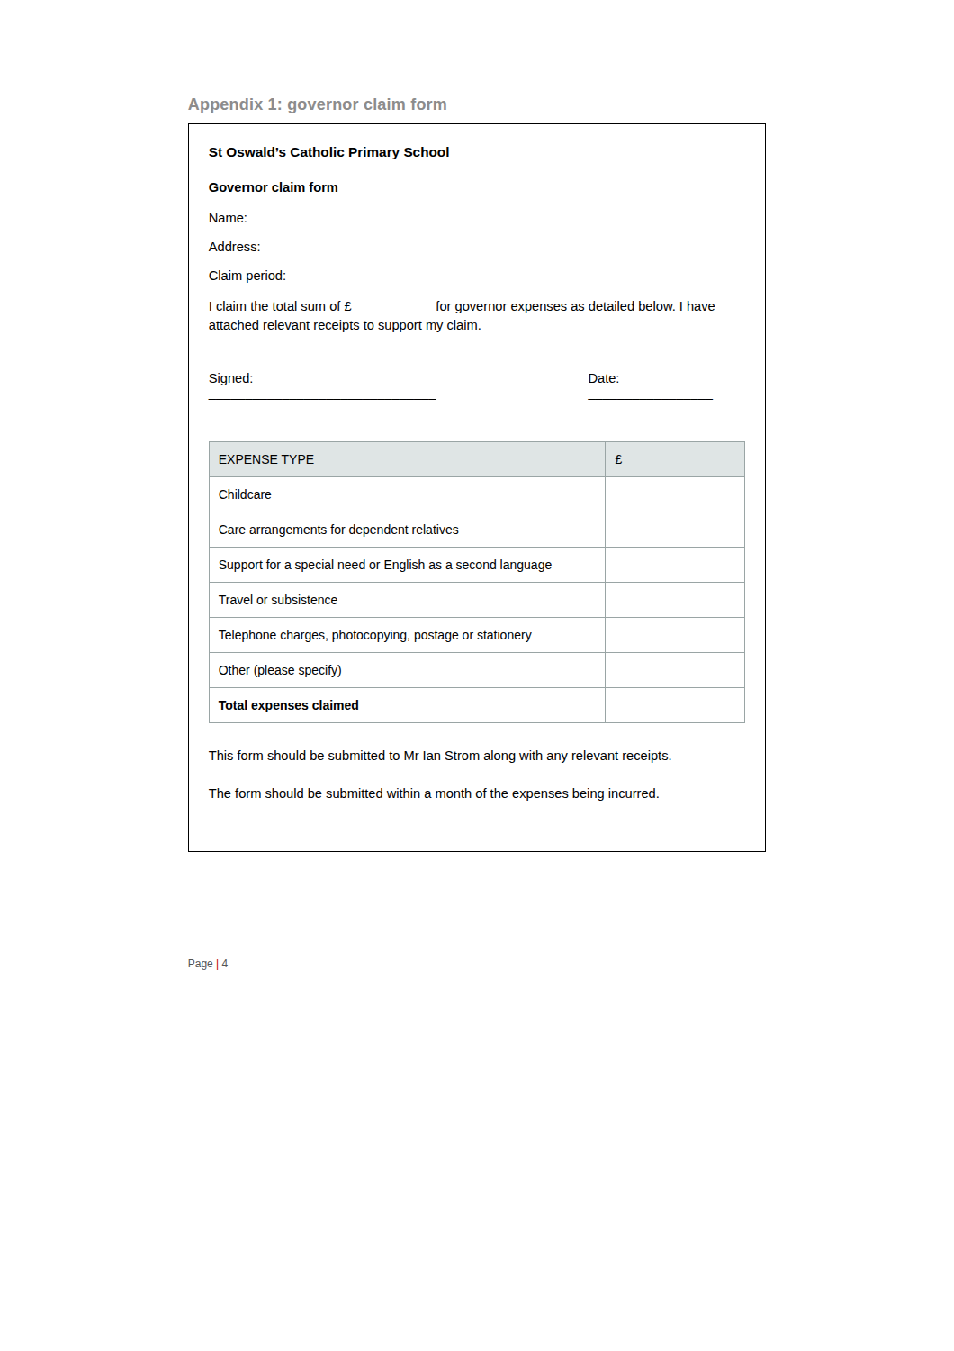Appendix 1: governor claim form
St Oswald’s Catholic Primary School
Governor claim form
Name:
Address:
Claim period:
I claim the total sum of £___________ for governor expenses as detailed below. I have attached relevant receipts to support my claim.
Signed: _______________________________
Date: _________________
| EXPENSE TYPE | £ |
| --- | --- |
| Childcare | |
| Care arrangements for dependent relatives | |
| Support for a special need or English as a second language | |
| Travel or subsistence | |
| Telephone charges, photocopying, postage or stationery | |
| Other (please specify) | |
| Total expenses claimed | |
This form should be submitted to Mr Ian Strom along with any relevant receipts.
The form should be submitted within a month of the expenses being incurred.
Page | 4